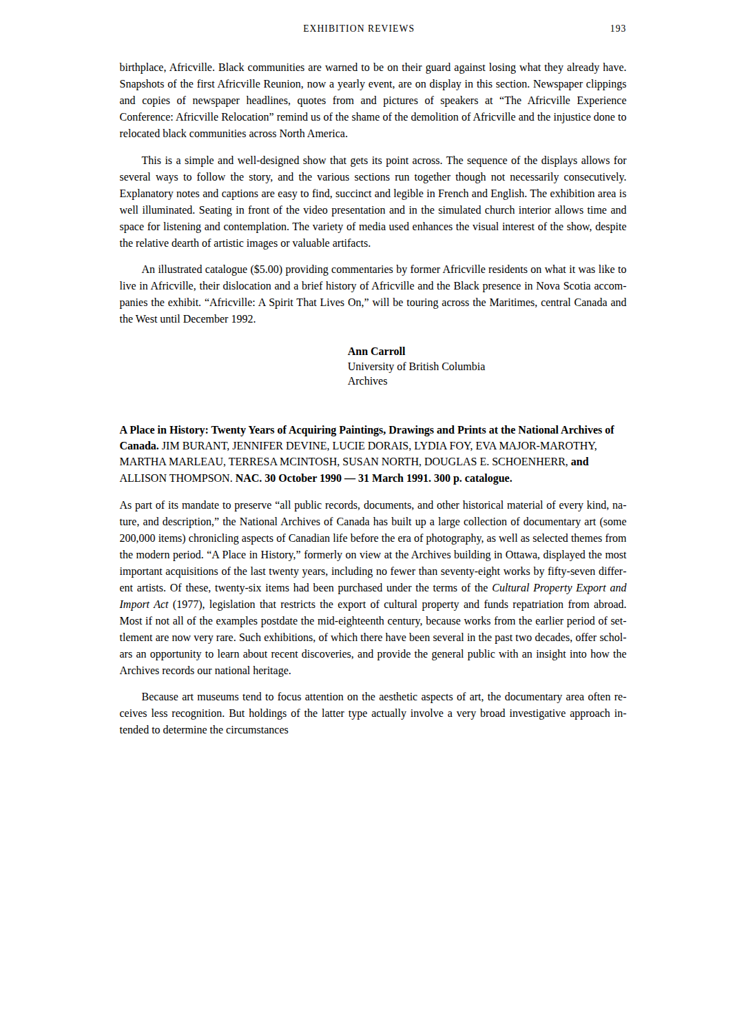Exhibition Reviews 193
birthplace, Africville. Black communities are warned to be on their guard against losing what they already have. Snapshots of the first Africville Reunion, now a yearly event, are on display in this section. Newspaper clippings and copies of newspaper headlines, quotes from and pictures of speakers at “The Africville Experience Conference: Africville Relocation” remind us of the shame of the demolition of Africville and the injustice done to relocated black communities across North America.
This is a simple and well-designed show that gets its point across. The sequence of the displays allows for several ways to follow the story, and the various sections run together though not necessarily consecutively. Explanatory notes and captions are easy to find, succinct and legible in French and English. The exhibition area is well illuminated. Seating in front of the video presentation and in the simulated church interior allows time and space for listening and contemplation. The variety of media used enhances the visual interest of the show, despite the relative dearth of artistic images or valuable artifacts.
An illustrated catalogue ($5.00) providing commentaries by former Africville residents on what it was like to live in Africville, their dislocation and a brief history of Africville and the Black presence in Nova Scotia accompanies the exhibit. “Africville: A Spirit That Lives On,” will be touring across the Maritimes, central Canada and the West until December 1992.
Ann Carroll
University of British Columbia
Archives
A Place in History: Twenty Years of Acquiring Paintings, Drawings and Prints at the National Archives of Canada. Jim Burant, Jennifer Devine, Lucie Dorais, Lydia Foy, Eva Major-Marothy, Martha Marleau, Terresa McIntosh, Susan North, Douglas E. Schoenherr, and Allison Thompson. NAC. 30 October 1990 — 31 March 1991. 300 p. catalogue.
As part of its mandate to preserve “all public records, documents, and other historical material of every kind, nature, and description,” the National Archives of Canada has built up a large collection of documentary art (some 200,000 items) chronicling aspects of Canadian life before the era of photography, as well as selected themes from the modern period. “A Place in History,” formerly on view at the Archives building in Ottawa, displayed the most important acquisitions of the last twenty years, including no fewer than seventy-eight works by fifty-seven different artists. Of these, twenty-six items had been purchased under the terms of the Cultural Property Export and Import Act (1977), legislation that restricts the export of cultural property and funds repatriation from abroad. Most if not all of the examples postdate the mid-eighteenth century, because works from the earlier period of settlement are now very rare. Such exhibitions, of which there have been several in the past two decades, offer scholars an opportunity to learn about recent discoveries, and provide the general public with an insight into how the Archives records our national heritage.
Because art museums tend to focus attention on the aesthetic aspects of art, the documentary area often receives less recognition. But holdings of the latter type actually involve a very broad investigative approach intended to determine the circumstances